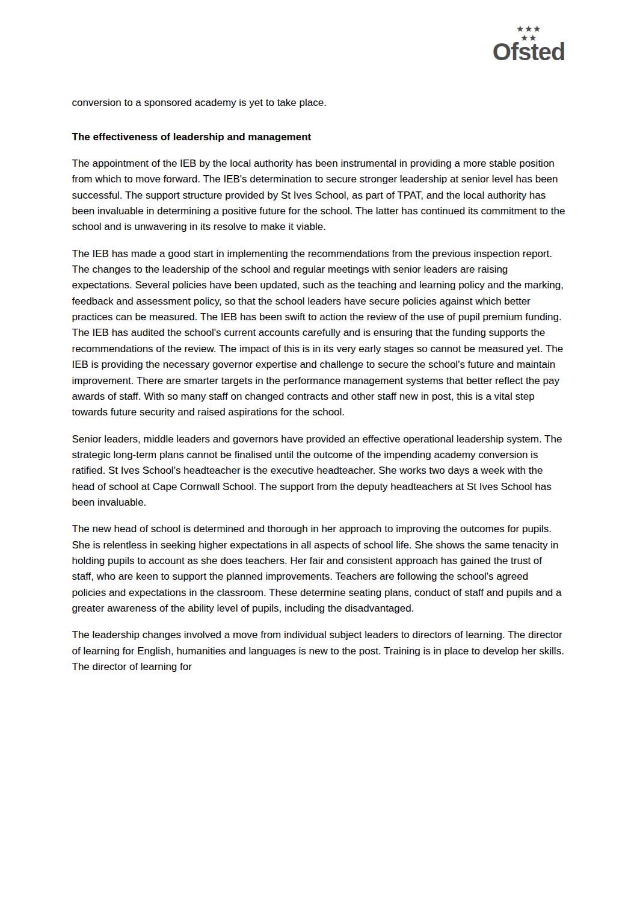★★★
★★ Ofsted
conversion to a sponsored academy is yet to take place.
The effectiveness of leadership and management
The appointment of the IEB by the local authority has been instrumental in providing a more stable position from which to move forward. The IEB's determination to secure stronger leadership at senior level has been successful. The support structure provided by St Ives School, as part of TPAT, and the local authority has been invaluable in determining a positive future for the school. The latter has continued its commitment to the school and is unwavering in its resolve to make it viable.
The IEB has made a good start in implementing the recommendations from the previous inspection report. The changes to the leadership of the school and regular meetings with senior leaders are raising expectations. Several policies have been updated, such as the teaching and learning policy and the marking, feedback and assessment policy, so that the school leaders have secure policies against which better practices can be measured. The IEB has been swift to action the review of the use of pupil premium funding. The IEB has audited the school's current accounts carefully and is ensuring that the funding supports the recommendations of the review. The impact of this is in its very early stages so cannot be measured yet. The IEB is providing the necessary governor expertise and challenge to secure the school's future and maintain improvement. There are smarter targets in the performance management systems that better reflect the pay awards of staff. With so many staff on changed contracts and other staff new in post, this is a vital step towards future security and raised aspirations for the school.
Senior leaders, middle leaders and governors have provided an effective operational leadership system. The strategic long-term plans cannot be finalised until the outcome of the impending academy conversion is ratified. St Ives School's headteacher is the executive headteacher. She works two days a week with the head of school at Cape Cornwall School. The support from the deputy headteachers at St Ives School has been invaluable.
The new head of school is determined and thorough in her approach to improving the outcomes for pupils. She is relentless in seeking higher expectations in all aspects of school life. She shows the same tenacity in holding pupils to account as she does teachers. Her fair and consistent approach has gained the trust of staff, who are keen to support the planned improvements. Teachers are following the school's agreed policies and expectations in the classroom. These determine seating plans, conduct of staff and pupils and a greater awareness of the ability level of pupils, including the disadvantaged.
The leadership changes involved a move from individual subject leaders to directors of learning. The director of learning for English, humanities and languages is new to the post. Training is in place to develop her skills. The director of learning for